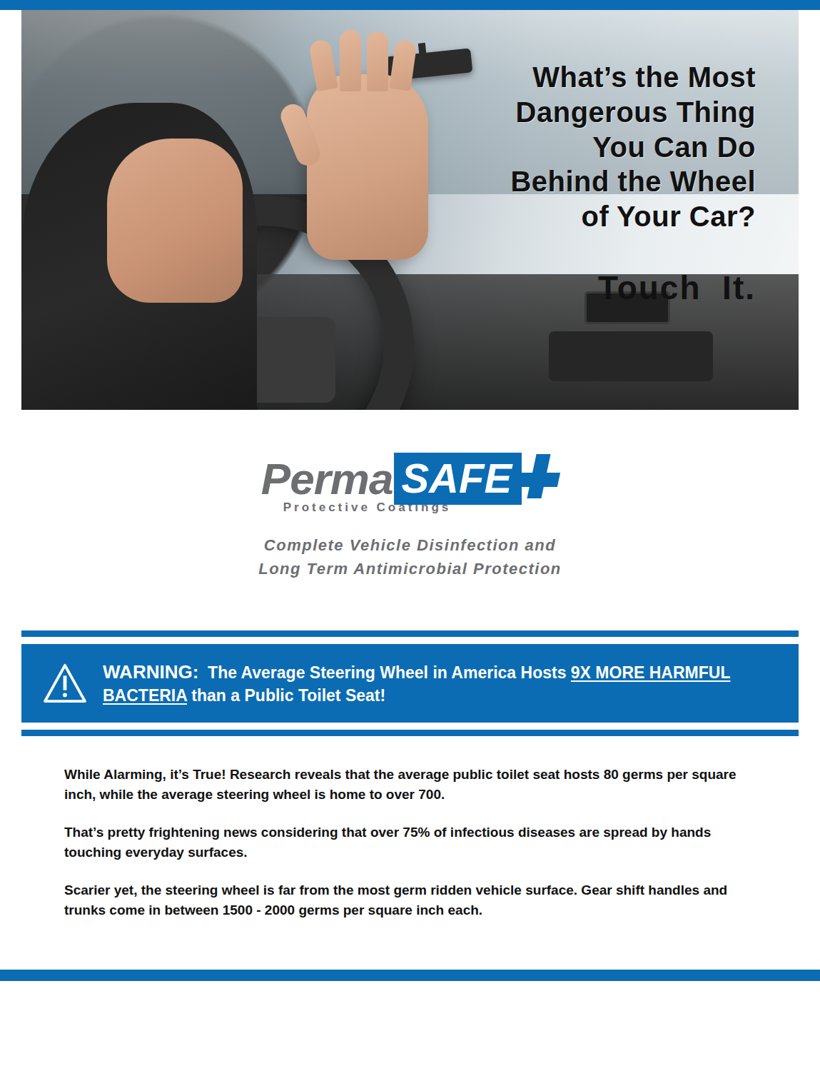What’s the Most
Dangerous Thing
You Can Do
Behind the Wheel
of Your Car?
Touch It.
Perma SAFE
Protective Coatings
Complete Vehicle Disinfection and
Long Term Antimicrobial Protection
WARNING: The Average Steering Wheel in America Hosts 9X MORE HARMFUL BACTERIA than a Public Toilet Seat!
While Alarming, it’s True! Research reveals that the average public toilet seat hosts 80 germs per square inch, while the average steering wheel is home to over 700.
That’s pretty frightening news considering that over 75% of infectious diseases are spread by hands touching everyday surfaces.
Scarier yet, the steering wheel is far from the most germ ridden vehicle surface. Gear shift handles and trunks come in between 1500 - 2000 germs per square inch each.